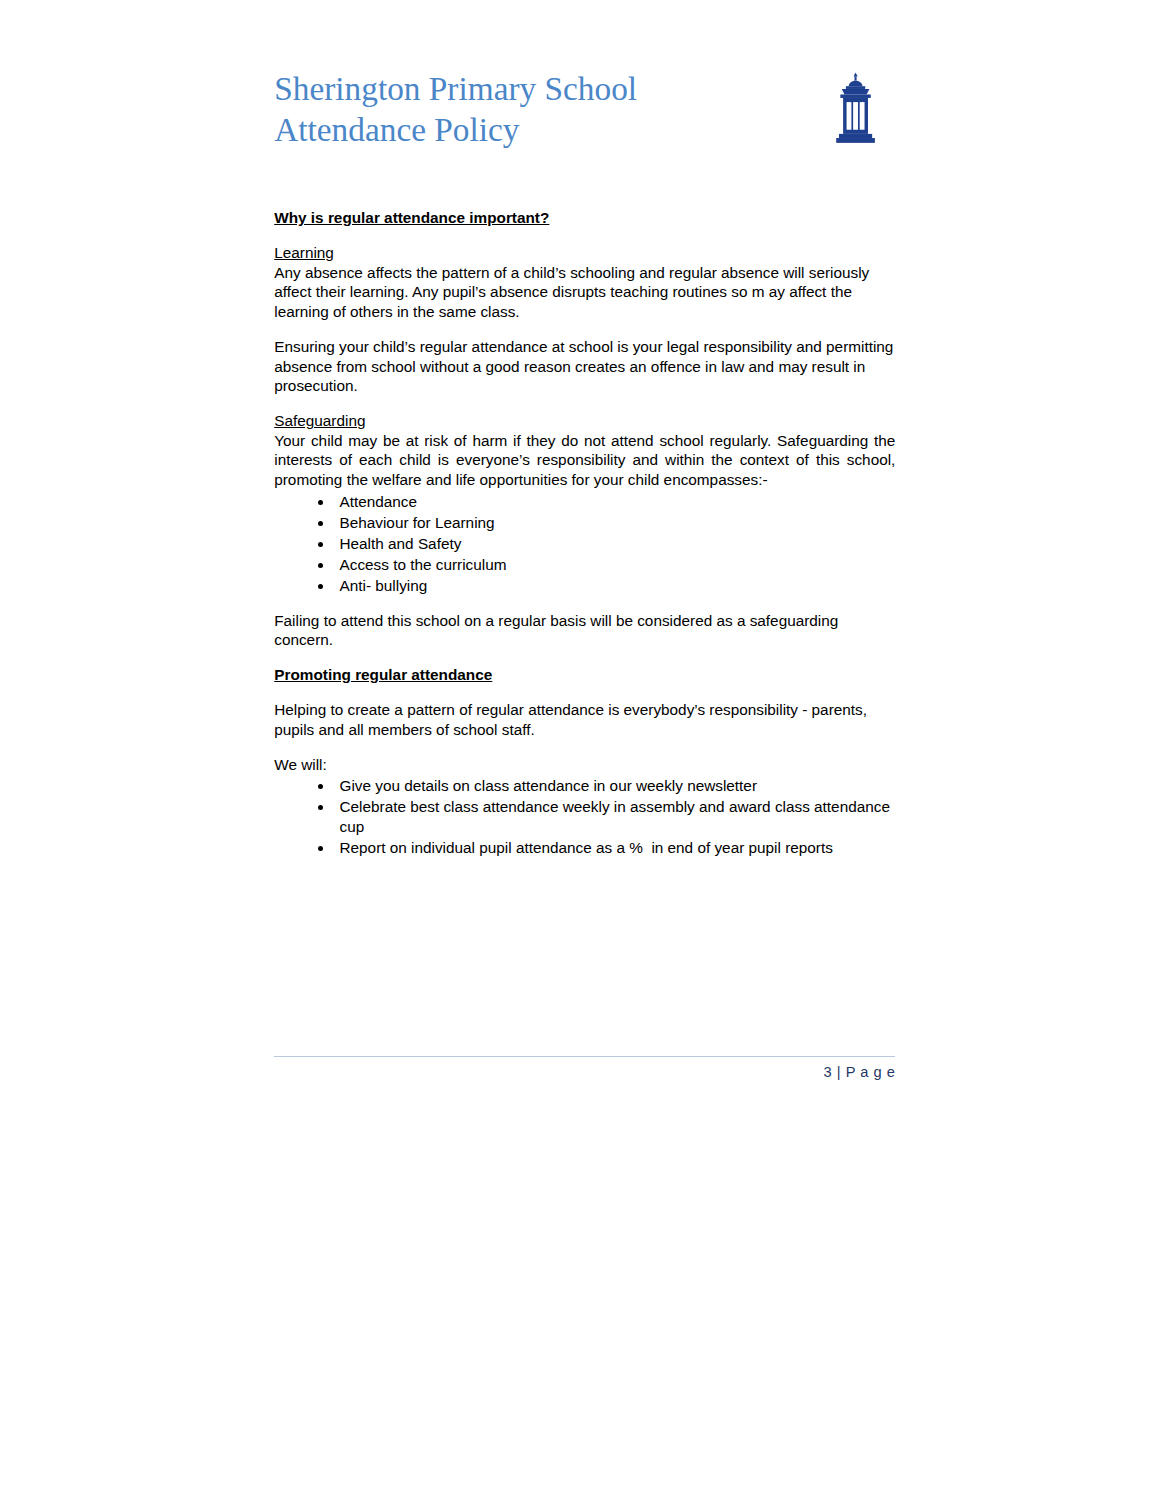Sherington Primary School
Attendance Policy
Why is regular attendance important?
Learning
Any absence affects the pattern of a child’s schooling and regular absence will seriously affect their learning. Any pupil’s absence disrupts teaching routines so m ay affect the learning of others in the same class.
Ensuring your child’s regular attendance at school is your legal responsibility and permitting absence from school without a good reason creates an offence in law and may result in prosecution.
Safeguarding
Your child may be at risk of harm if they do not attend school regularly. Safeguarding the interests of each child is everyone’s responsibility and within the context of this school, promoting the welfare and life opportunities for your child encompasses:-
Attendance
Behaviour for Learning
Health and Safety
Access to the curriculum
Anti- bullying
Failing to attend this school on a regular basis will be considered as a safeguarding concern.
Promoting regular attendance
Helping to create a pattern of regular attendance is everybody’s responsibility - parents, pupils and all members of school staff.
We will:
Give you details on class attendance in our weekly newsletter
Celebrate best class attendance weekly in assembly and award class attendance cup
Report on individual pupil attendance as a % in end of year pupil reports
3 | P a g e